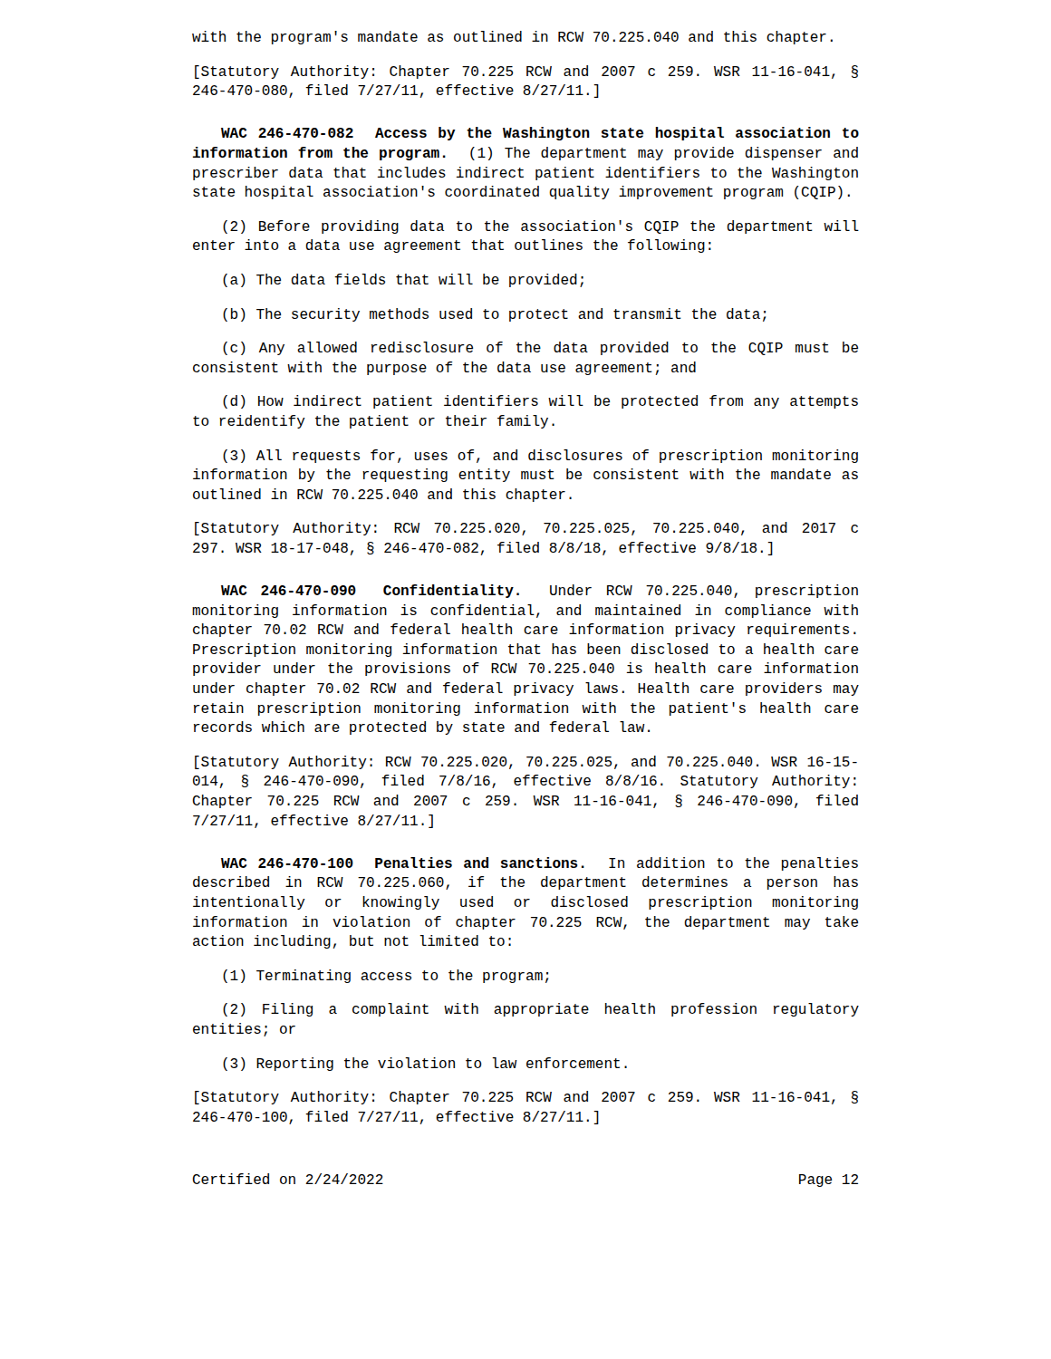Washington Administrative Code, Chapter 246-470 (excerpt)
with the program's mandate as outlined in RCW 70.225.040 and this chapter.
[Statutory Authority: Chapter 70.225 RCW and 2007 c 259. WSR 11-16-041, § 246-470-080, filed 7/27/11, effective 8/27/11.]
WAC 246-470-082 Access by the Washington state hospital association to information from the program. (1) The department may provide dispenser and prescriber data that includes indirect patient identifiers to the Washington state hospital association's coordinated quality improvement program (CQIP).
(2) Before providing data to the association's CQIP the department will enter into a data use agreement that outlines the following:
(a) The data fields that will be provided;
(b) The security methods used to protect and transmit the data;
(c) Any allowed redisclosure of the data provided to the CQIP must be consistent with the purpose of the data use agreement; and
(d) How indirect patient identifiers will be protected from any attempts to reidentify the patient or their family.
(3) All requests for, uses of, and disclosures of prescription monitoring information by the requesting entity must be consistent with the mandate as outlined in RCW 70.225.040 and this chapter.
[Statutory Authority: RCW 70.225.020, 70.225.025, 70.225.040, and 2017 c 297. WSR 18-17-048, § 246-470-082, filed 8/8/18, effective 9/8/18.]
WAC 246-470-090 Confidentiality. Under RCW 70.225.040, prescription monitoring information is confidential, and maintained in compliance with chapter 70.02 RCW and federal health care information privacy requirements. Prescription monitoring information that has been disclosed to a health care provider under the provisions of RCW 70.225.040 is health care information under chapter 70.02 RCW and federal privacy laws. Health care providers may retain prescription monitoring information with the patient's health care records which are protected by state and federal law.
[Statutory Authority: RCW 70.225.020, 70.225.025, and 70.225.040. WSR 16-15-014, § 246-470-090, filed 7/8/16, effective 8/8/16. Statutory Authority: Chapter 70.225 RCW and 2007 c 259. WSR 11-16-041, § 246-470-090, filed 7/27/11, effective 8/27/11.]
WAC 246-470-100 Penalties and sanctions. In addition to the penalties described in RCW 70.225.060, if the department determines a person has intentionally or knowingly used or disclosed prescription monitoring information in violation of chapter 70.225 RCW, the department may take action including, but not limited to:
(1) Terminating access to the program;
(2) Filing a complaint with appropriate health profession regulatory entities; or
(3) Reporting the violation to law enforcement.
[Statutory Authority: Chapter 70.225 RCW and 2007 c 259. WSR 11-16-041, § 246-470-100, filed 7/27/11, effective 8/27/11.]
Certified on 2/24/2022 Page 12